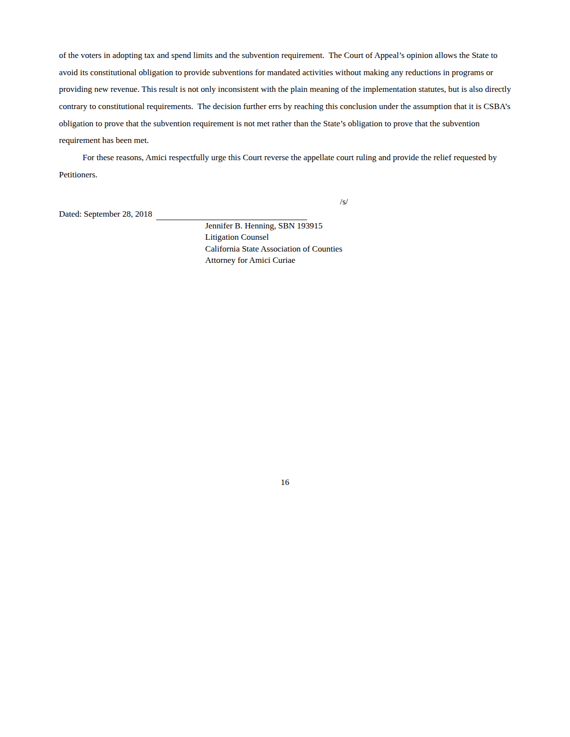of the voters in adopting tax and spend limits and the subvention requirement. The Court of Appeal’s opinion allows the State to avoid its constitutional obligation to provide subventions for mandated activities without making any reductions in programs or providing new revenue. This result is not only inconsistent with the plain meaning of the implementation statutes, but is also directly contrary to constitutional requirements. The decision further errs by reaching this conclusion under the assumption that it is CSBA’s obligation to prove that the subvention requirement is not met rather than the State’s obligation to prove that the subvention requirement has been met.
For these reasons, Amici respectfully urge this Court reverse the appellate court ruling and provide the relief requested by Petitioners.
/s/
Dated: September 28, 2018
Jennifer B. Henning, SBN 193915
Litigation Counsel
California State Association of Counties
Attorney for Amici Curiae
16